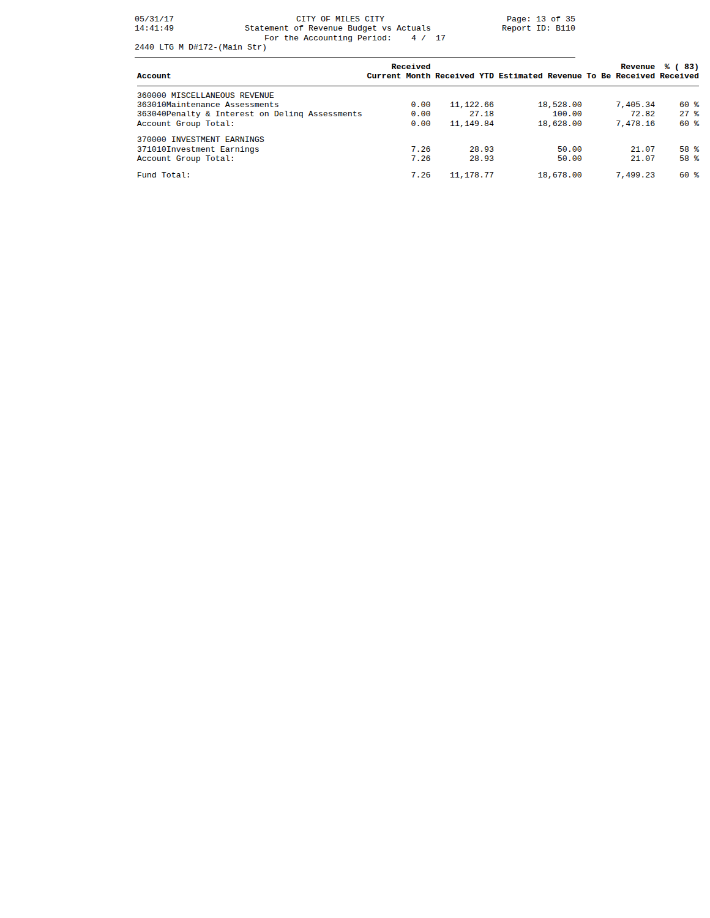05/31/17 CITY OF MILES CITY Page: 13 of 35
14:41:49 Statement of Revenue Budget vs Actuals Report ID: B110
For the Accounting Period: 4 / 17

2440 LTG M D#172-(Main Str)
| | Received | | | Revenue | % ( 83) |
| --- | --- | --- | --- | --- | --- |
| Account | Current Month | Received YTD | Estimated Revenue | To Be Received | Received |
| 360000 MISCELLANEOUS REVENUE |
| 363010 Maintenance Assessments | 0.00 | 11,122.66 | 18,528.00 | 7,405.34 | 60 % |
| 363040 Penalty & Interest on Delinq Assessments | 0.00 | 27.18 | 100.00 | 72.82 | 27 % |
| Account Group Total: | 0.00 | 11,149.84 | 18,628.00 | 7,478.16 | 60 % |
| 370000 INVESTMENT EARNINGS |
| 371010 Investment Earnings | 7.26 | 28.93 | 50.00 | 21.07 | 58 % |
| Account Group Total: | 7.26 | 28.93 | 50.00 | 21.07 | 58 % |
| Fund Total: | 7.26 | 11,178.77 | 18,678.00 | 7,499.23 | 60 % |